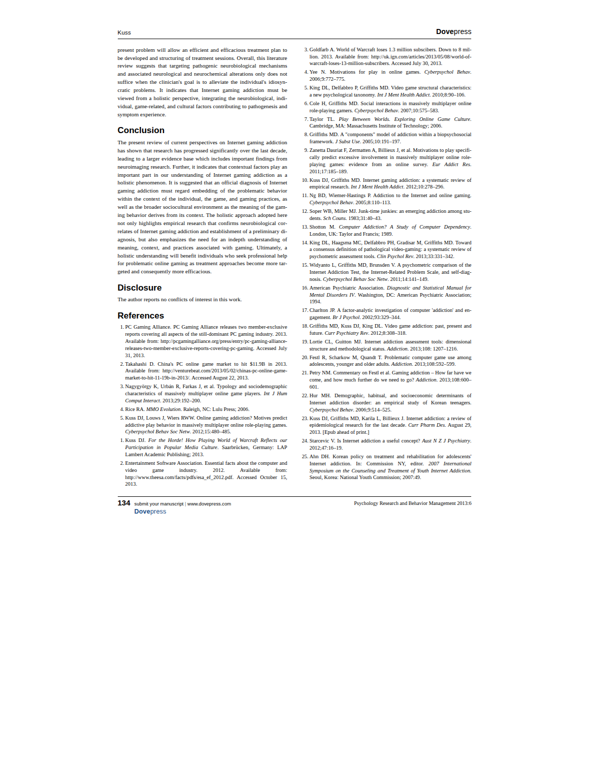Kuss
Dove press
present problem will allow an efficient and efficacious treatment plan to be developed and structuring of treatment sessions. Overall, this literature review suggests that targeting pathogenic neurobiological mechanisms and associated neurological and neurochemical alterations only does not suffice when the clinician's goal is to alleviate the individual's idiosyncratic problems. It indicates that Internet gaming addiction must be viewed from a holistic perspective, integrating the neurobiological, individual, game-related, and cultural factors contributing to pathogenesis and symptom experience.
Conclusion
The present review of current perspectives on Internet gaming addiction has shown that research has progressed significantly over the last decade, leading to a larger evidence base which includes important findings from neuroimaging research. Further, it indicates that contextual factors play an important part in our understanding of Internet gaming addiction as a holistic phenomenon. It is suggested that an official diagnosis of Internet gaming addiction must regard embedding of the problematic behavior within the context of the individual, the game, and gaming practices, as well as the broader sociocultural environment as the meaning of the gaming behavior derives from its context. The holistic approach adopted here not only highlights empirical research that confirms neurobiological correlates of Internet gaming addiction and establishment of a preliminary diagnosis, but also emphasizes the need for an indepth understanding of meaning, context, and practices associated with gaming. Ultimately, a holistic understanding will benefit individuals who seek professional help for problematic online gaming as treatment approaches become more targeted and consequently more efficacious.
Disclosure
The author reports no conflicts of interest in this work.
References
PC Gaming Alliance. PC Gaming Alliance releases two member-exclusive reports covering all aspects of the still-dominant PC gaming industry. 2013. Available from: http://pcgamingalliance.org/press/entry/pc-gaming-alliance-releases-two-member-exclusive-reports-covering-pc-gaming. Accessed July 31, 2013.
Takahashi D. China's PC online game market to hit $11.9B in 2013. Available from: http://venturebeat.com/2013/05/02/chinas-pc-online-game-market-to-hit-11-19b-in-2013/. Accessed August 22, 2013.
Nagygyörgy K, Urbán R, Farkas J, et al. Typology and sociodemographic characteristics of massively multiplayer online game players. Int J Hum Comput Interact. 2013;29:192–200.
Rice RA. MMO Evolution. Raleigh, NC: Lulu Press; 2006.
Kuss DJ, Louws J, Wiers RWW. Online gaming addiction? Motives predict addictive play behavior in massively multiplayer online role-playing games. Cyberpsychol Behav Soc Netw. 2012;15:480–485.
Kuss DJ. For the Horde! How Playing World of Warcraft Reflects our Participation in Popular Media Culture. Saarbrücken, Germany: LAP Lambert Academic Publishing; 2013.
Entertainment Software Association. Essential facts about the computer and video game industry. 2012. Available from: http://www.theesa.com/facts/pdfs/esa_ef_2012.pdf. Accessed October 15, 2013.
Goldfarb A. World of Warcraft loses 1.3 million subscibers. Down to 8 million. 2013. Available from: http://uk.ign.com/articles/2013/05/08/world-of-warcraft-loses-13-million-subscribers. Accessed July 30, 2013.
Yee N. Motivations for play in online games. Cyberpsychol Behav. 2006;9:772–775.
King DL, Delfabbro P, Griffiths MD. Video game structural characteristics: a new psychological taxonomy. Int J Ment Health Addict. 2010;8:90–106.
Cole H, Griffiths MD. Social interactions in massively multiplayer online role-playing gamers. Cyberpsychol Behav. 2007;10:575–583.
Taylor TL. Play Between Worlds. Exploring Online Game Culture. Cambridge, MA: Massachusetts Institute of Technology; 2006.
Griffiths MD. A "components" model of addiction within a biopsychosocial framework. J Subst Use. 2005;10:191–197.
Zanetta Dauriat F, Zermatten A, Billieux J, et al. Motivations to play specifically predict excessive involvement in massively multiplayer online role-playing games: evidence from an online survey. Eur Addict Res. 2011;17:185–189.
Kuss DJ, Griffiths MD. Internet gaming addiction: a systematic review of empirical research. Int J Ment Health Addict. 2012;10:278–296.
Ng BD, Wiemer-Hastings P. Addiction to the Internet and online gaming. Cyberpsychol Behav. 2005;8:110–113.
Soper WB, Miller MJ. Junk-time junkies: an emerging addiction among students. Sch Couns. 1983;31:40–43.
Shotton M. Computer Addiction? A Study of Computer Dependency. London, UK: Taylor and Francis; 1989.
King DL, Haagsma MC, Delfabbro PH, Gradisar M, Griffiths MD. Toward a consensus definition of pathological video-gaming: a systematic review of psychometric assessment tools. Clin Psychol Rev. 2013;33:331–342.
Widyanto L, Griffiths MD, Brunsden V. A psychometric comparison of the Internet Addiction Test, the Internet-Related Problem Scale, and self-diagnosis. Cyberpsychol Behav Soc Netw. 2011;14:141–149.
American Psychiatric Association. Diagnostic and Statistical Manual for Mental Disorders IV. Washington, DC: American Psychiatric Association; 1994.
Charlton JP. A factor-analytic investigation of computer 'addiction' and engagement. Br J Psychol. 2002;93:329–344.
Griffiths MD, Kuss DJ, King DL. Video game addiction: past, present and future. Curr Psychiatry Rev. 2012;8:308–318.
Lortie CL, Guitton MJ. Internet addiction assessment tools: dimensional structure and methodological status. Addiction. 2013;108: 1207–1216.
Festl R, Scharkow M, Quandt T. Problematic computer game use among adolescents, younger and older adults. Addiction. 2013;108:592–599.
Petry NM. Commentary on Festl et al. Gaming addiction – How far have we come, and how much further do we need to go? Addiction. 2013;108:600–601.
Hur MH. Demographic, habitual, and socioeconomic determinants of Internet addiction disorder: an empirical study of Korean teenagers. Cyberpsychol Behav. 2006;9:514–525.
Kuss DJ, Griffiths MD, Karila L, Billieux J. Internet addiction: a review of epidemiological research for the last decade. Curr Pharm Des. August 29, 2013. [Epub ahead of print.]
Starcevic V. Is Internet addiction a useful concept? Aust N Z J Psychiatry. 2012;47:16–19.
Ahn DH. Korean policy on treatment and rehabilitation for adolescents' Internet addiction. In: Commission NY, editor. 2007 International Symposium on the Counseling and Treatment of Youth Internet Addiction. Seoul, Korea: National Youth Commission; 2007:49.
134
submit your manuscript | www.dovepress.com Dove press
Psychology Research and Behavior Management 2013:6